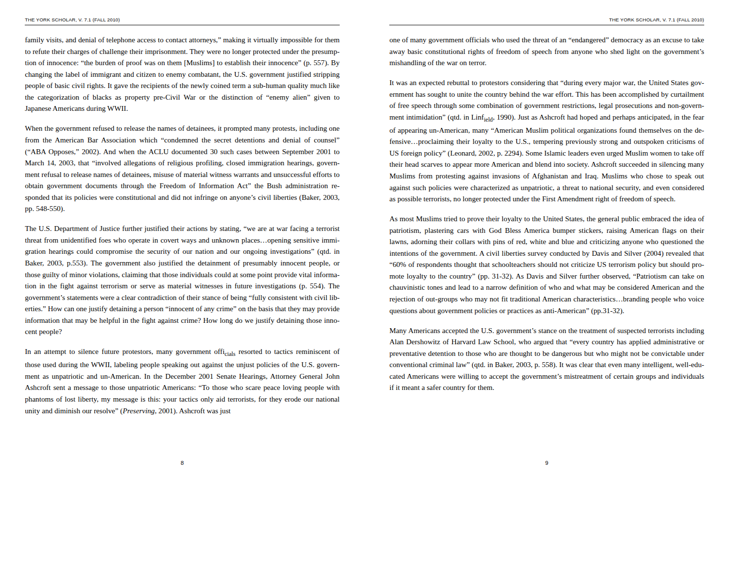The York Scholar, v. 7.1 (Fall 2010)
family visits, and denial of telephone access to contact attorneys,” making it virtually impossible for them to refute their charges of challenge their imprisonment. They were no longer protected under the presumption of innocence: “the burden of proof was on them [Muslims] to establish their innocence” (p. 557). By changing the label of immigrant and citizen to enemy combatant, the U.S. government justified stripping people of basic civil rights. It gave the recipients of the newly coined term a sub-human quality much like the categorization of blacks as property pre-Civil War or the distinction of “enemy alien” given to Japanese Americans during WWII.
When the government refused to release the names of detainees, it prompted many protests, including one from the American Bar Association which “condemned the secret detentions and denial of counsel” (“ABA Opposes,” 2002). And when the ACLU documented 30 such cases between September 2001 to March 14, 2003, that “involved allegations of religious profiling, closed immigration hearings, government refusal to release names of detainees, misuse of material witness warrants and unsuccessful efforts to obtain government documents through the Freedom of Information Act” the Bush administration responded that its policies were constitutional and did not infringe on anyone’s civil liberties (Baker, 2003, pp. 548-550).
The U.S. Department of Justice further justified their actions by stating, “we are at war facing a terrorist threat from unidentified foes who operate in covert ways and unknown places…opening sensitive immigration hearings could compromise the security of our nation and our ongoing investigations” (qtd. in Baker, 2003, p.553). The government also justified the detainment of presumably innocent people, or those guilty of minor violations, claiming that those individuals could at some point provide vital information in the fight against terrorism or serve as material witnesses in future investigations (p. 554). The government’s statements were a clear contradiction of their stance of being “fully consistent with civil liberties.” How can one justify detaining a person “innocent of any crime” on the basis that they may provide information that may be helpful in the fight against crime? How long do we justify detaining those innocent people?
In an attempt to silence future protestors, many government officials resorted to tactics reminiscent of those used during the WWII, labeling people speaking out against the unjust policies of the U.S. government as unpatriotic and un-American. In the December 2001 Senate Hearings, Attorney General John Ashcroft sent a message to those unpatriotic Americans: “To those who scare peace loving people with phantoms of lost liberty, my message is this: your tactics only aid terrorists, for they erode our national unity and diminish our resolve” (Preserving, 2001). Ashcroft was just
8
The York Scholar, v. 7.1 (Fall 2010)
one of many government officials who used the threat of an “endangered” democracy as an excuse to take away basic constitutional rights of freedom of speech from anyone who shed light on the government’s mishandling of the war on terror.
It was an expected rebuttal to protestors considering that “during every major war, the United States government has sought to unite the country behind the war effort. This has been accomplished by curtailment of free speech through some combination of government restrictions, legal prosecutions and non-government intimidation” (qtd. in Linfield, 1990). Just as Ashcroft had hoped and perhaps anticipated, in the fear of appearing un-American, many “American Muslim political organizations found themselves on the defensive…proclaiming their loyalty to the U.S., tempering previously strong and outspoken criticisms of US foreign policy” (Leonard, 2002, p. 2294). Some Islamic leaders even urged Muslim women to take off their head scarves to appear more American and blend into society. Ashcroft succeeded in silencing many Muslims from protesting against invasions of Afghanistan and Iraq. Muslims who chose to speak out against such policies were characterized as unpatriotic, a threat to national security, and even considered as possible terrorists, no longer protected under the First Amendment right of freedom of speech.
As most Muslims tried to prove their loyalty to the United States, the general public embraced the idea of patriotism, plastering cars with God Bless America bumper stickers, raising American flags on their lawns, adorning their collars with pins of red, white and blue and criticizing anyone who questioned the intentions of the government. A civil liberties survey conducted by Davis and Silver (2004) revealed that “60% of respondents thought that schoolteachers should not criticize US terrorism policy but should promote loyalty to the country” (pp. 31-32). As Davis and Silver further observed, “Patriotism can take on chauvinistic tones and lead to a narrow definition of who and what may be considered American and the rejection of out-groups who may not fit traditional American characteristics…branding people who voice questions about government policies or practices as anti-American” (pp.31-32).
Many Americans accepted the U.S. government’s stance on the treatment of suspected terrorists including Alan Dershowitz of Harvard Law School, who argued that “every country has applied administrative or preventative detention to those who are thought to be dangerous but who might not be convictable under conventional criminal law” (qtd. in Baker, 2003, p. 558). It was clear that even many intelligent, well-educated Americans were willing to accept the government’s mistreatment of certain groups and individuals if it meant a safer country for them.
9